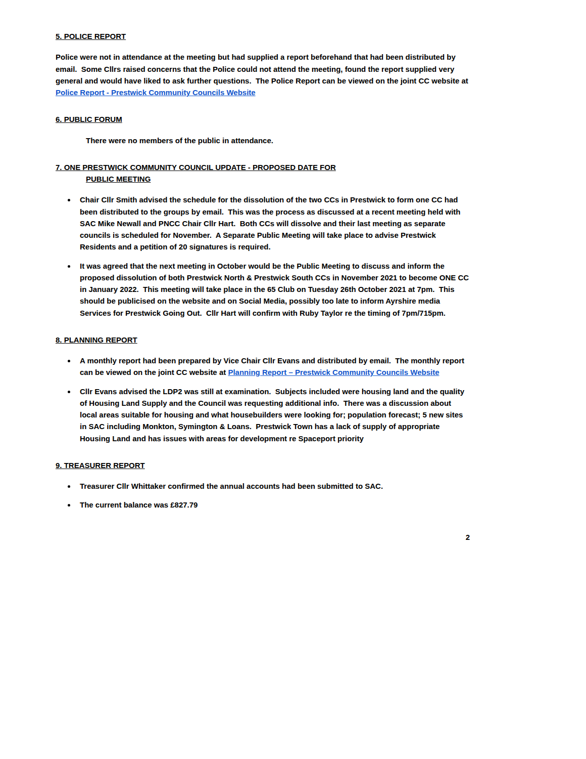5. POLICE REPORT
Police were not in attendance at the meeting but had supplied a report beforehand that had been distributed by email. Some Cllrs raised concerns that the Police could not attend the meeting, found the report supplied very general and would have liked to ask further questions. The Police Report can be viewed on the joint CC website at Police Report - Prestwick Community Councils Website
6. PUBLIC FORUM
There were no members of the public in attendance.
7. ONE PRESTWICK COMMUNITY COUNCIL UPDATE - PROPOSED DATE FOR PUBLIC MEETING
Chair Cllr Smith advised the schedule for the dissolution of the two CCs in Prestwick to form one CC had been distributed to the groups by email. This was the process as discussed at a recent meeting held with SAC Mike Newall and PNCC Chair Cllr Hart. Both CCs will dissolve and their last meeting as separate councils is scheduled for November. A Separate Public Meeting will take place to advise Prestwick Residents and a petition of 20 signatures is required.
It was agreed that the next meeting in October would be the Public Meeting to discuss and inform the proposed dissolution of both Prestwick North & Prestwick South CCs in November 2021 to become ONE CC in January 2022. This meeting will take place in the 65 Club on Tuesday 26th October 2021 at 7pm. This should be publicised on the website and on Social Media, possibly too late to inform Ayrshire media Services for Prestwick Going Out. Cllr Hart will confirm with Ruby Taylor re the timing of 7pm/715pm.
8. PLANNING REPORT
A monthly report had been prepared by Vice Chair Cllr Evans and distributed by email. The monthly report can be viewed on the joint CC website at Planning Report – Prestwick Community Councils Website
Cllr Evans advised the LDP2 was still at examination. Subjects included were housing land and the quality of Housing Land Supply and the Council was requesting additional info. There was a discussion about local areas suitable for housing and what housebuilders were looking for; population forecast; 5 new sites in SAC including Monkton, Symington & Loans. Prestwick Town has a lack of supply of appropriate Housing Land and has issues with areas for development re Spaceport priority
9. TREASURER REPORT
Treasurer Cllr Whittaker confirmed the annual accounts had been submitted to SAC.
The current balance was £827.79
2